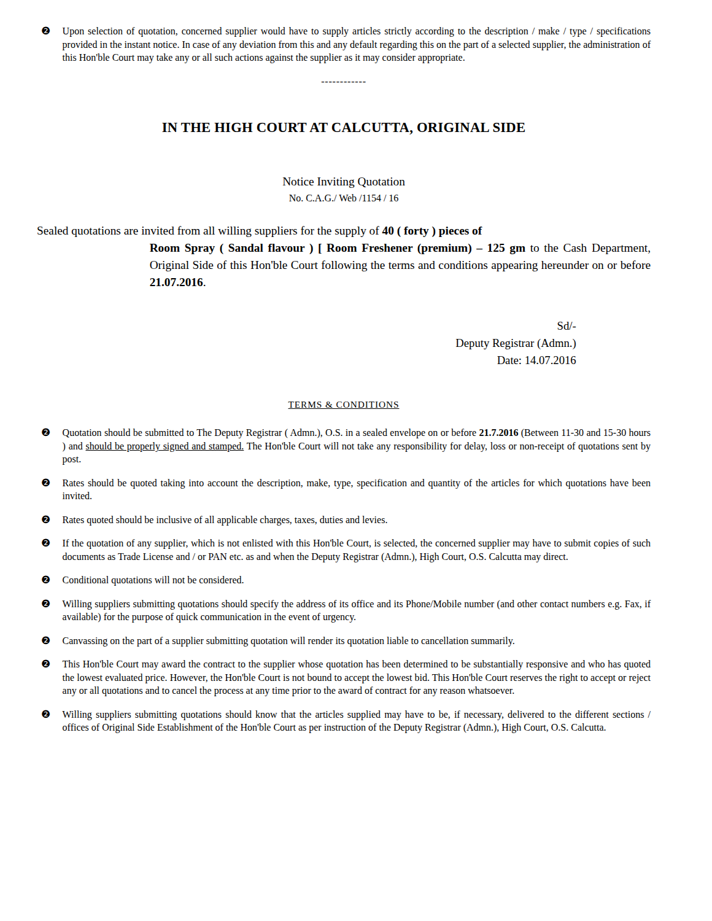Upon selection of quotation, concerned supplier would have to supply articles strictly according to the description / make / type / specifications provided in the instant notice. In case of any deviation from this and any default regarding this on the part of a selected supplier, the administration of this Hon'ble Court may take any or all such actions against the supplier as it may consider appropriate.
------------
IN THE HIGH COURT AT CALCUTTA, ORIGINAL SIDE
Notice Inviting Quotation
No. C.A.G./ Web /1154 / 16
Sealed quotations are invited from all willing suppliers for the supply of 40 ( forty ) pieces of Room Spray ( Sandal flavour ) [ Room Freshener (premium) – 125 gm to the Cash Department, Original Side of this Hon'ble Court following the terms and conditions appearing hereunder on or before 21.07.2016.
Sd/-
Deputy Registrar (Admn.)
Date: 14.07.2016
TERMS & CONDITIONS
Quotation should be submitted to The Deputy Registrar ( Admn.), O.S. in a sealed envelope on or before 21.7.2016 (Between 11-30 and 15-30 hours ) and should be properly signed and stamped. The Hon'ble Court will not take any responsibility for delay, loss or non-receipt of quotations sent by post.
Rates should be quoted taking into account the description, make, type, specification and quantity of the articles for which quotations have been invited.
Rates quoted should be inclusive of all applicable charges, taxes, duties and levies.
If the quotation of any supplier, which is not enlisted with this Hon'ble Court, is selected, the concerned supplier may have to submit copies of such documents as Trade License and / or PAN etc. as and when the Deputy Registrar (Admn.), High Court, O.S. Calcutta may direct.
Conditional quotations will not be considered.
Willing suppliers submitting quotations should specify the address of its office and its Phone/Mobile number (and other contact numbers e.g. Fax, if available) for the purpose of quick communication in the event of urgency.
Canvassing on the part of a supplier submitting quotation will render its quotation liable to cancellation summarily.
This Hon'ble Court may award the contract to the supplier whose quotation has been determined to be substantially responsive and who has quoted the lowest evaluated price. However, the Hon'ble Court is not bound to accept the lowest bid. This Hon'ble Court reserves the right to accept or reject any or all quotations and to cancel the process at any time prior to the award of contract for any reason whatsoever.
Willing suppliers submitting quotations should know that the articles supplied may have to be, if necessary, delivered to the different sections / offices of Original Side Establishment of the Hon'ble Court as per instruction of the Deputy Registrar (Admn.), High Court, O.S. Calcutta.